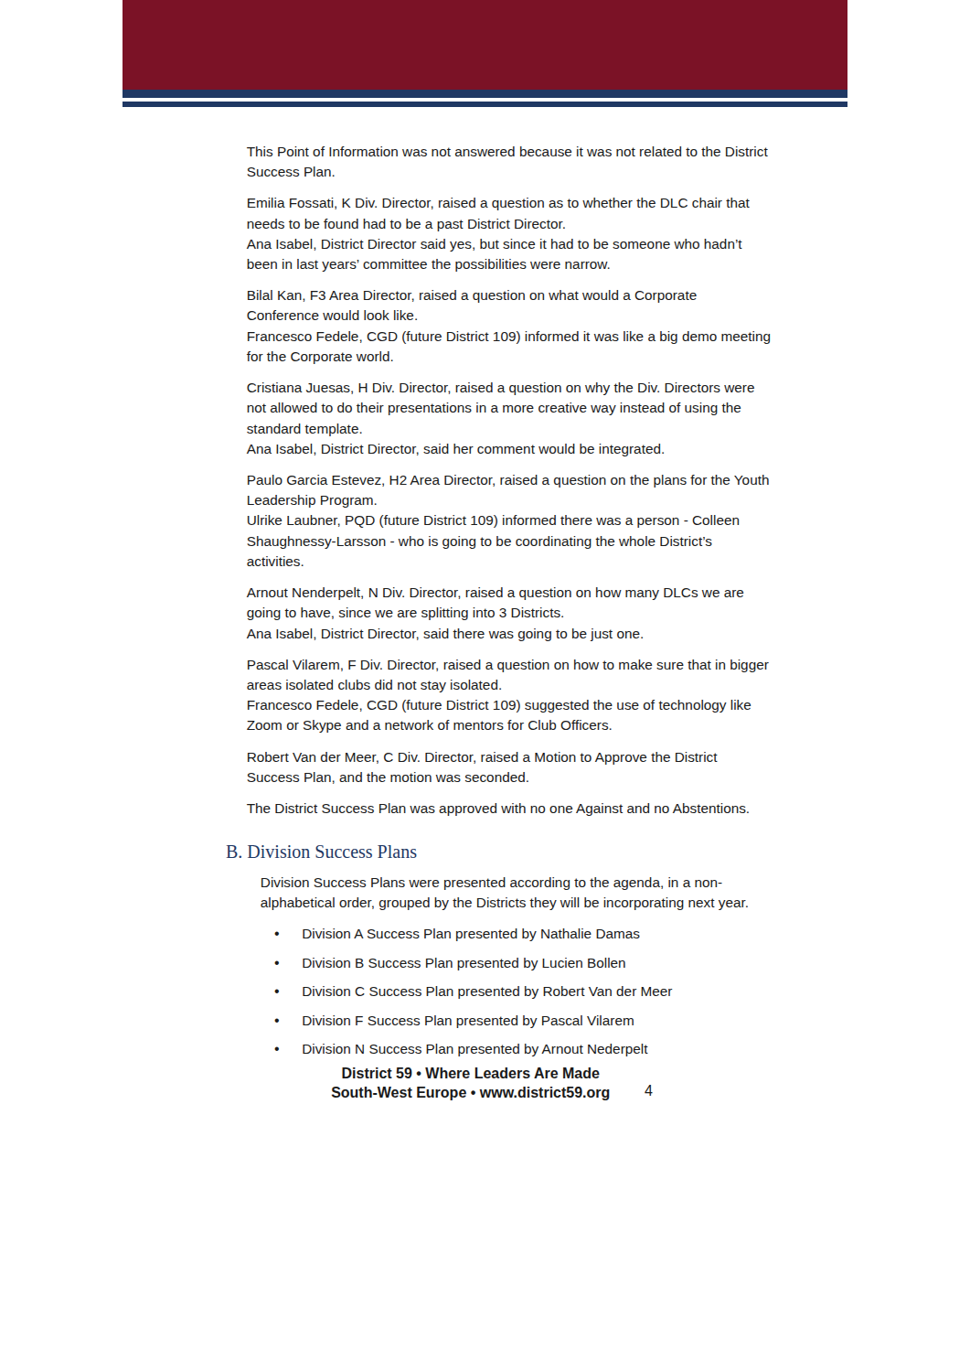This Point of Information was not answered because it was not related to the District Success Plan.
Emilia Fossati, K Div. Director, raised a question as to whether the DLC chair that needs to be found had to be a past District Director.
Ana Isabel, District Director said yes, but since it had to be someone who hadn’t been in last years’ committee the possibilities were narrow.
Bilal Kan, F3 Area Director, raised a question on what would a Corporate Conference would look like.
Francesco Fedele, CGD (future District 109) informed it was like a big demo meeting for the Corporate world.
Cristiana Juesas, H Div. Director, raised a question on why the Div. Directors were not allowed to do their presentations in a more creative way instead of using the standard template.
Ana Isabel, District Director, said her comment would be integrated.
Paulo Garcia Estevez, H2 Area Director, raised a question on the plans for the Youth Leadership Program.
Ulrike Laubner, PQD (future District 109) informed there was a person - Colleen Shaughnessy-Larsson - who is going to be coordinating the whole District’s activities.
Arnout Nenderpelt, N Div. Director, raised a question on how many DLCs we are going to have, since we are splitting into 3 Districts.
Ana Isabel, District Director, said there was going to be just one.
Pascal Vilarem, F Div. Director, raised a question on how to make sure that in bigger areas isolated clubs did not stay isolated.
Francesco Fedele, CGD (future District 109) suggested the use of technology like Zoom or Skype and a network of mentors for Club Officers.
Robert Van der Meer, C Div. Director, raised a Motion to Approve the District Success Plan, and the motion was seconded.
The District Success Plan was approved with no one Against and no Abstentions.
B. Division Success Plans
Division Success Plans were presented according to the agenda, in a non-alphabetical order, grouped by the Districts they will be incorporating next year.
Division A Success Plan presented by Nathalie Damas
Division B Success Plan presented by Lucien Bollen
Division C Success Plan presented by Robert Van der Meer
Division F Success Plan presented by Pascal Vilarem
Division N Success Plan presented by Arnout Nederpelt
District 59 • Where Leaders Are Made
South-West Europe • www.district59.org
4